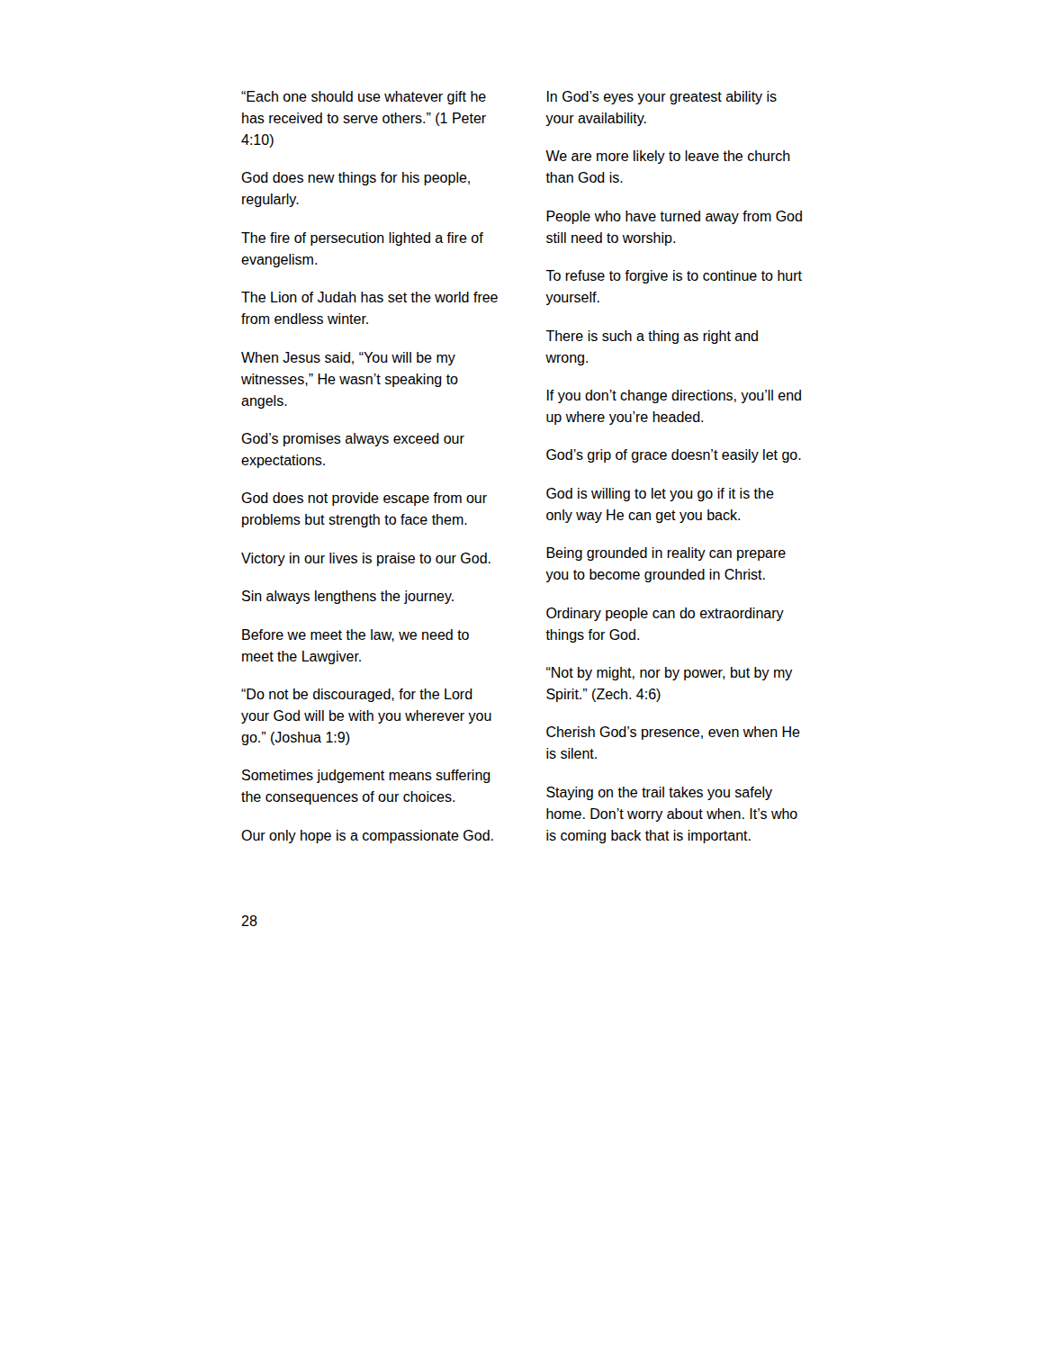“Each one should use whatever gift he has received to serve others.” (1 Peter 4:10)
God does new things for his people, regularly.
The fire of persecution lighted a fire of evangelism.
The Lion of Judah has set the world free from endless winter.
When Jesus said, “You will be my witnesses,” He wasn’t speaking to angels.
God’s promises always exceed our expectations.
God does not provide escape from our problems but strength to face them.
Victory in our lives is praise to our God.
Sin always lengthens the journey.
Before we meet the law, we need to meet the Lawgiver.
“Do not be discouraged, for the Lord your God will be with you wherever you go.” (Joshua 1:9)
Sometimes judgement means suffering the consequences of our choices.
Our only hope is a compassionate God.
In God’s eyes your greatest ability is your availability.
We are more likely to leave the church than God is.
People who have turned away from God still need to worship.
To refuse to forgive is to continue to hurt yourself.
There is such a thing as right and wrong.
If you don’t change directions, you’ll end up where you’re headed.
God’s grip of grace doesn’t easily let go.
God is willing to let you go if it is the only way He can get you back.
Being grounded in reality can prepare you to become grounded in Christ.
Ordinary people can do extraordinary things for God.
“Not by might, nor by power, but by my Spirit.” (Zech. 4:6)
Cherish God’s presence, even when He is silent.
Staying on the trail takes you safely home. Don’t worry about when. It’s who is coming back that is important.
28